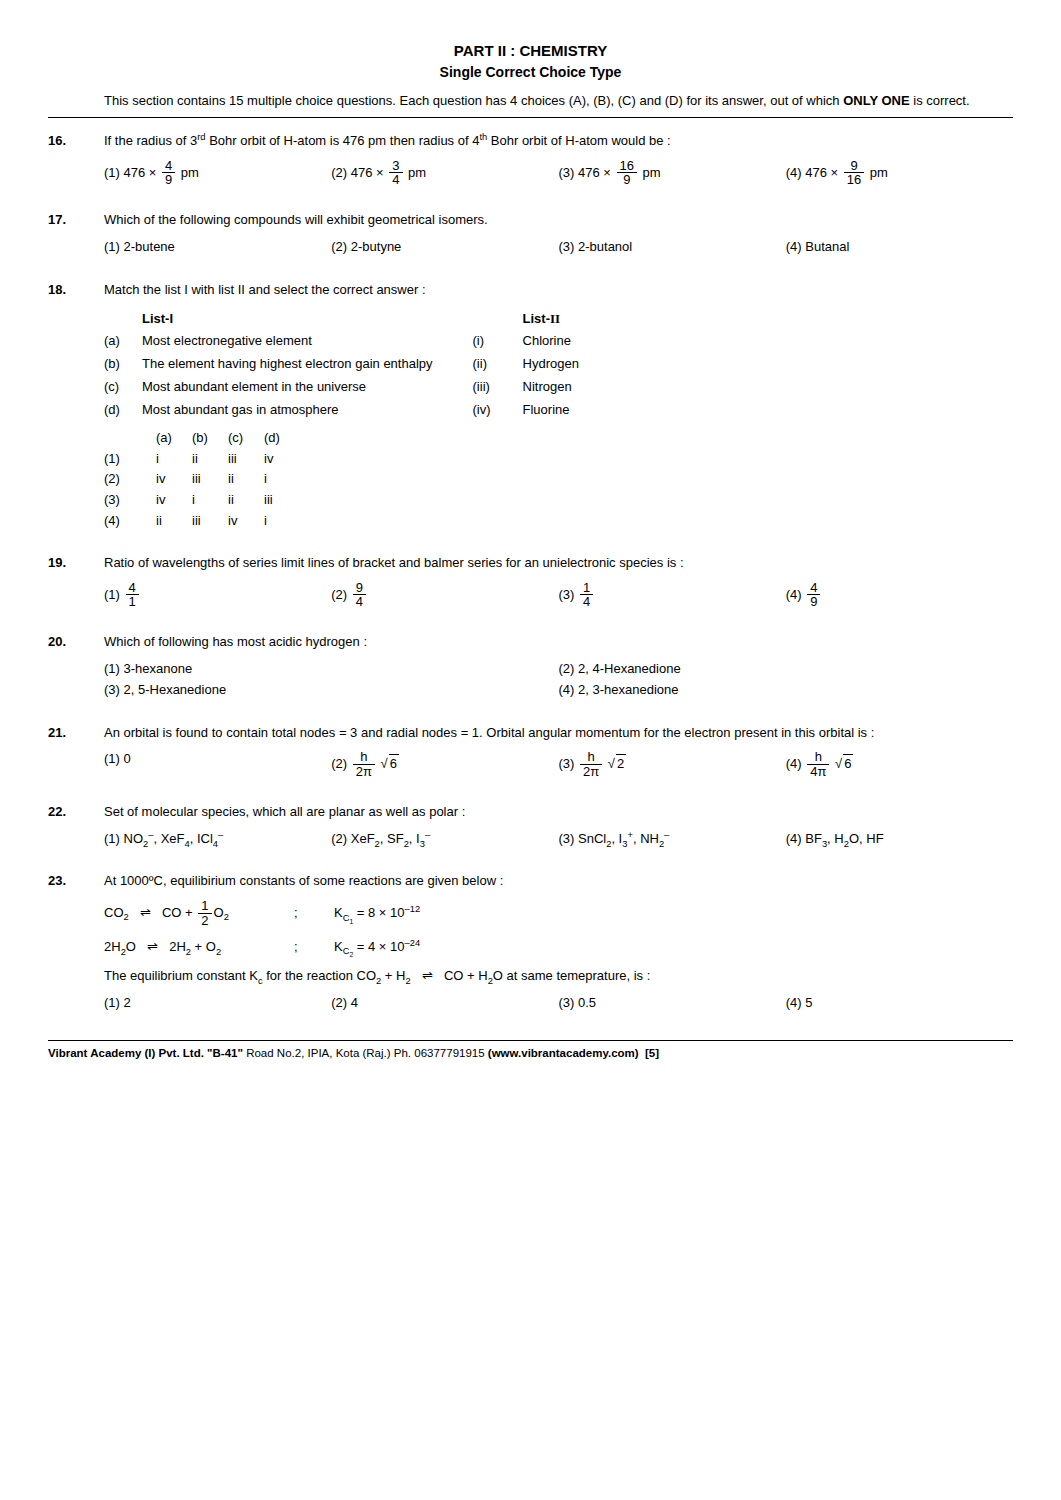PART II : CHEMISTRY
Single Correct Choice Type
This section contains 15 multiple choice questions. Each question has 4 choices (A), (B), (C) and (D) for its answer, out of which ONLY ONE is correct.
16.
If the radius of 3rd Bohr orbit of H-atom is 476 pm then radius of 4th Bohr orbit of H-atom would be :
(1) 476 × 49 pm
(2) 476 × 34 pm
(3) 476 × 169 pm
(4) 476 × 916 pm
17.
Which of the following compounds will exhibit geometrical isomers.
(1) 2-butene
(2) 2-butyne
(3) 2-butanol
(4) Butanal
18.
Match the list I with list II and select the correct answer :
| | List-I | | List- II |
| (a) | Most electronegative element | (i) | Chlorine |
| (b) | The element having highest electron gain enthalpy | (ii) | Hydrogen |
| (c) | Most abundant element in the universe | (iii) | Nitrogen |
| (d) | Most abundant gas in atmosphere | (iv) | Fluorine |
| | (a) | (b) | (c) | (d) |
| (1) | i | ii | iii | iv |
| (2) | iv | iii | ii | i |
| (3) | iv | i | ii | iii |
| (4) | ii | iii | iv | i |
19.
Ratio of wavelengths of series limit lines of bracket and balmer series for an unielectronic species is :
(1) 41
(2) 94
(3) 14
(4) 49
20.
Which of following has most acidic hydrogen :
(1) 3-hexanone
(2) 2, 4-Hexanedione
(3) 2, 5-Hexanedione
(4) 2, 3-hexanedione
21.
An orbital is found to contain total nodes = 3 and radial nodes = 1. Orbital angular momentum for the electron present in this orbital is :
(1) 0
(2) h 2π √6
(3) h 2π √2
(4) h 4π √6
22.
Set of molecular species, which all are planar as well as polar :
(1) NO2–, XeF4, ICl4–
(2) XeF2, SF2, I3–
(3) SnCl2, I3+, NH2–
(4) BF3, H2O, HF
23.
At 1000ºC, equilibirium constants of some reactions are given below :
CO2 ⇌ CO + 12 O2 ; KC1 = 8 × 10–12
2H2O ⇌ 2H2 + O2 ; KC2 = 4 × 10–24
The equilibrium constant Kc for the reaction CO2 + H2 ⇌ CO + H2O at same temeprature, is :
(1) 2
(2) 4
(3) 0.5
(4) 5
Vibrant Academy (I) Pvt. Ltd. "B-41" Road No.2, IPIA, Kota (Raj.) Ph. 06377791915 (www.vibrantacademy.com) [5]